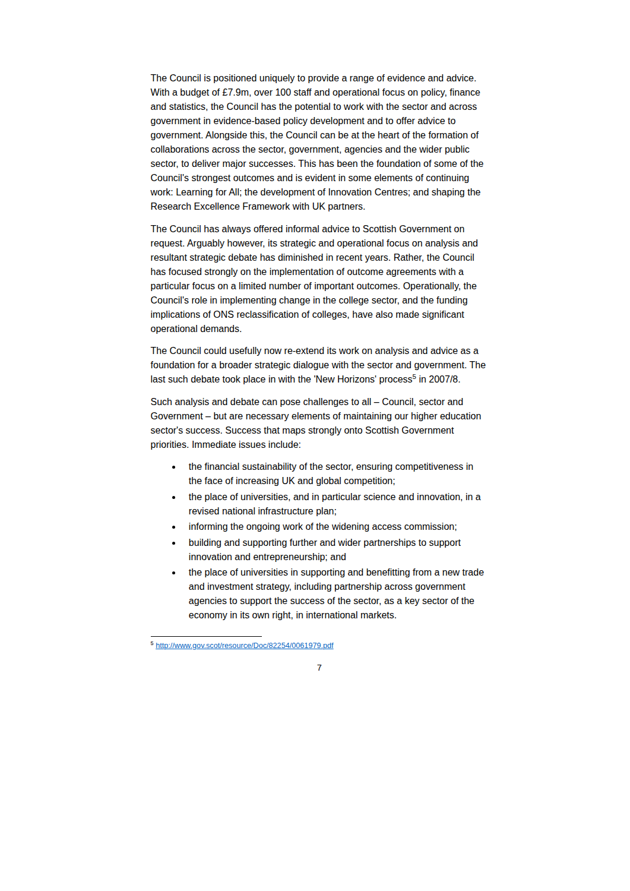The Council is positioned uniquely to provide a range of evidence and advice. With a budget of £7.9m, over 100 staff and operational focus on policy, finance and statistics, the Council has the potential to work with the sector and across government in evidence-based policy development and to offer advice to government. Alongside this, the Council can be at the heart of the formation of collaborations across the sector, government, agencies and the wider public sector, to deliver major successes. This has been the foundation of some of the Council's strongest outcomes and is evident in some elements of continuing work: Learning for All; the development of Innovation Centres; and shaping the Research Excellence Framework with UK partners.
The Council has always offered informal advice to Scottish Government on request. Arguably however, its strategic and operational focus on analysis and resultant strategic debate has diminished in recent years. Rather, the Council has focused strongly on the implementation of outcome agreements with a particular focus on a limited number of important outcomes. Operationally, the Council's role in implementing change in the college sector, and the funding implications of ONS reclassification of colleges, have also made significant operational demands.
The Council could usefully now re-extend its work on analysis and advice as a foundation for a broader strategic dialogue with the sector and government. The last such debate took place in with the 'New Horizons' process5 in 2007/8.
Such analysis and debate can pose challenges to all – Council, sector and Government – but are necessary elements of maintaining our higher education sector's success. Success that maps strongly onto Scottish Government priorities. Immediate issues include:
the financial sustainability of the sector, ensuring competitiveness in the face of increasing UK and global competition;
the place of universities, and in particular science and innovation, in a revised national infrastructure plan;
informing the ongoing work of the widening access commission;
building and supporting further and wider partnerships to support innovation and entrepreneurship; and
the place of universities in supporting and benefitting from a new trade and investment strategy, including partnership across government agencies to support the success of the sector, as a key sector of the economy in its own right, in international markets.
5 http://www.gov.scot/resource/Doc/82254/0061979.pdf
7